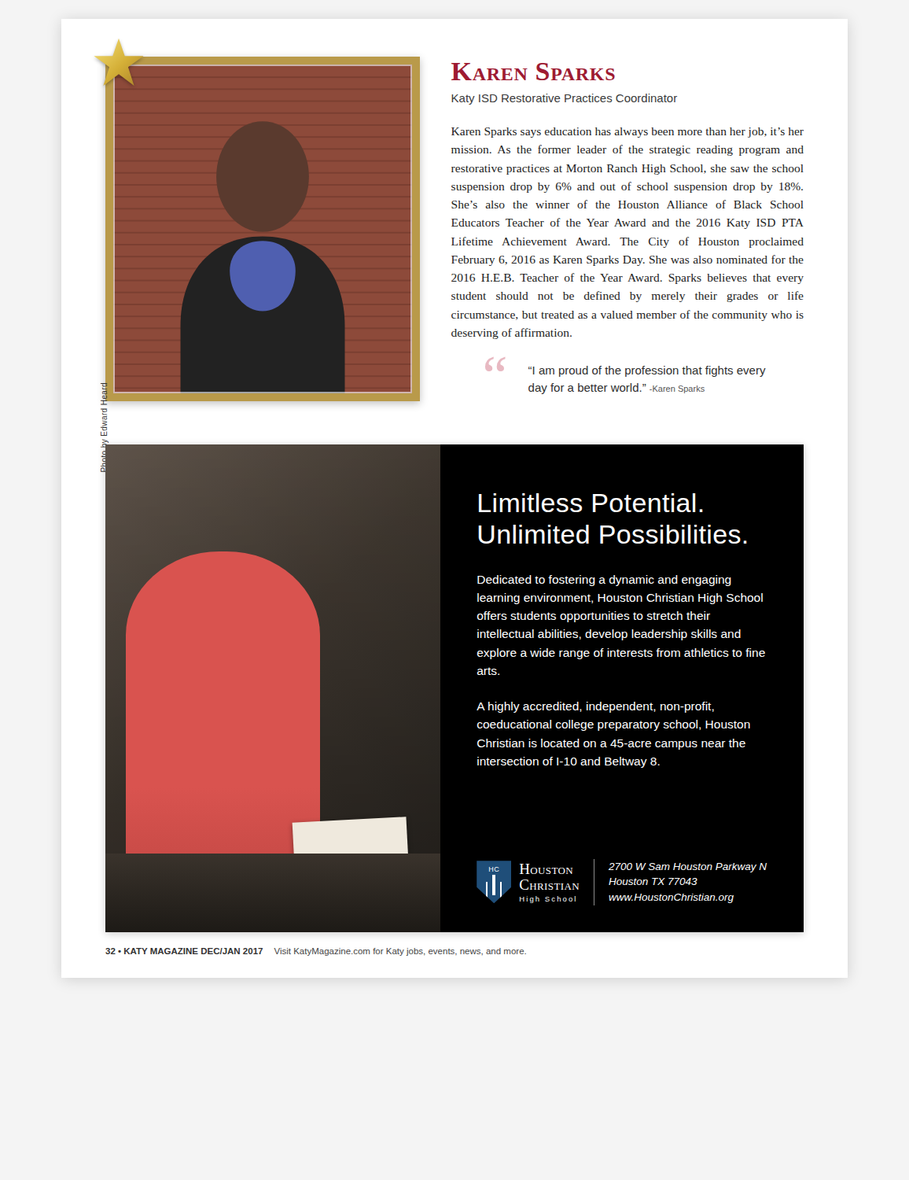Photo by Edward Heard
Karen Sparks
Katy ISD Restorative Practices Coordinator
Karen Sparks says education has always been more than her job, it’s her mission. As the former leader of the strategic reading program and restorative practices at Morton Ranch High School, she saw the school suspension drop by 6% and out of school suspension drop by 18%. She’s also the winner of the Houston Alliance of Black School Educators Teacher of the Year Award and the 2016 Katy ISD PTA Lifetime Achievement Award. The City of Houston proclaimed February 6, 2016 as Karen Sparks Day. She was also nominated for the 2016 H.E.B. Teacher of the Year Award. Sparks believes that every student should not be defined by merely their grades or life circumstance, but treated as a valued member of the community who is deserving of affirmation.
“ “I am proud of the profession that fights every day for a better world.” -Karen Sparks
Limitless Potential.
Unlimited Possibilities.
Dedicated to fostering a dynamic and engaging learning environment, Houston Christian High School offers students opportunities to stretch their intellectual abilities, develop leadership skills and explore a wide range of interests from athletics to fine arts.
A highly accredited, independent, non-profit, coeducational college preparatory school, Houston Christian is located on a 45-acre campus near the intersection of I-10 and Beltway 8.
Houston Christian High School
2700 W Sam Houston Parkway N
Houston TX 77043
www.HoustonChristian.org
32 • KATY MAGAZINE DEC/JAN 2017 Visit KatyMagazine.com for Katy jobs, events, news, and more.